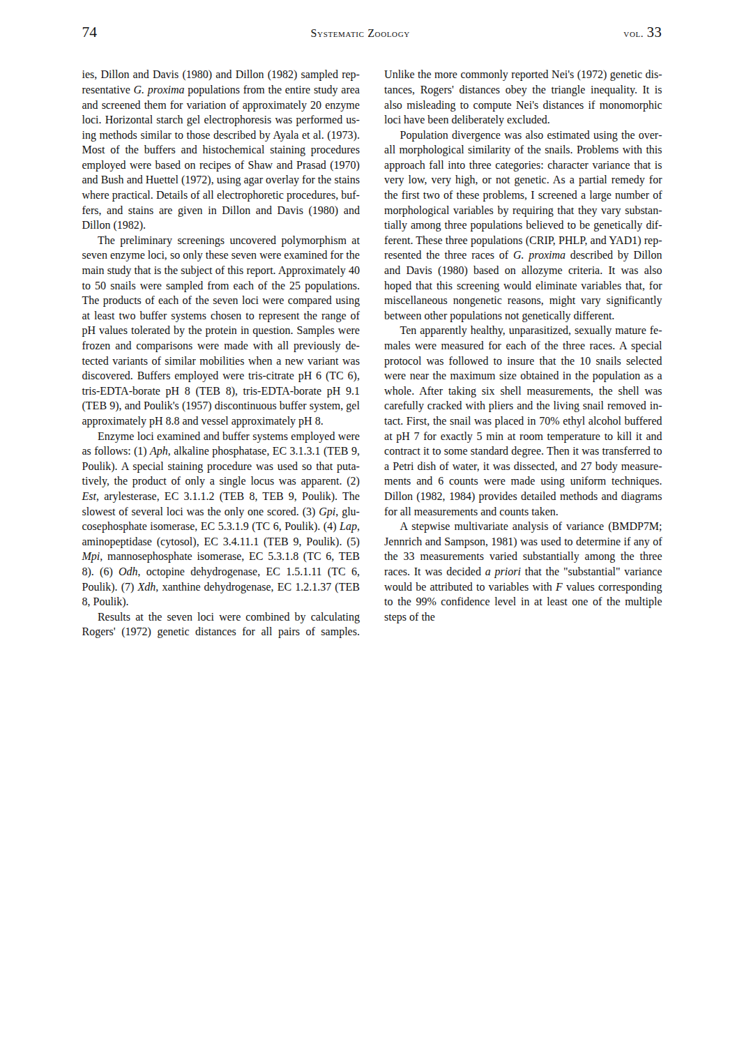74 Systematic Zoology vol. 33
ies, Dillon and Davis (1980) and Dillon (1982) sampled representative G. proxima populations from the entire study area and screened them for variation of approximately 20 enzyme loci. Horizontal starch gel electrophoresis was performed using methods similar to those described by Ayala et al. (1973). Most of the buffers and histochemical staining procedures employed were based on recipes of Shaw and Prasad (1970) and Bush and Huettel (1972), using agar overlay for the stains where practical. Details of all electrophoretic procedures, buffers, and stains are given in Dillon and Davis (1980) and Dillon (1982).
The preliminary screenings uncovered polymorphism at seven enzyme loci, so only these seven were examined for the main study that is the subject of this report. Approximately 40 to 50 snails were sampled from each of the 25 populations. The products of each of the seven loci were compared using at least two buffer systems chosen to represent the range of pH values tolerated by the protein in question. Samples were frozen and comparisons were made with all previously detected variants of similar mobilities when a new variant was discovered. Buffers employed were tris-citrate pH 6 (TC 6), tris-EDTA-borate pH 8 (TEB 8), tris-EDTA-borate pH 9.1 (TEB 9), and Poulik's (1957) discontinuous buffer system, gel approximately pH 8.8 and vessel approximately pH 8.
Enzyme loci examined and buffer systems employed were as follows: (1) Aph, alkaline phosphatase, EC 3.1.3.1 (TEB 9, Poulik). A special staining procedure was used so that putatively, the product of only a single locus was apparent. (2) Est, arylesterase, EC 3.1.1.2 (TEB 8, TEB 9, Poulik). The slowest of several loci was the only one scored. (3) Gpi, glucosephosphate isomerase, EC 5.3.1.9 (TC 6, Poulik). (4) Lap, aminopeptidase (cytosol), EC 3.4.11.1 (TEB 9, Poulik). (5) Mpi, mannosephosphate isomerase, EC 5.3.1.8 (TC 6, TEB 8). (6) Odh, octopine dehydrogenase, EC 1.5.1.11 (TC 6, Poulik). (7) Xdh, xanthine dehydrogenase, EC 1.2.1.37 (TEB 8, Poulik).
Results at the seven loci were combined by calculating Rogers' (1972) genetic distances for all pairs of samples. Unlike the more commonly reported Nei's (1972) genetic distances, Rogers' distances obey the triangle inequality. It is also misleading to compute Nei's distances if monomorphic loci have been deliberately excluded.
Population divergence was also estimated using the overall morphological similarity of the snails. Problems with this approach fall into three categories: character variance that is very low, very high, or not genetic. As a partial remedy for the first two of these problems, I screened a large number of morphological variables by requiring that they vary substantially among three populations believed to be genetically different. These three populations (CRIP, PHLP, and YAD1) represented the three races of G. proxima described by Dillon and Davis (1980) based on allozyme criteria. It was also hoped that this screening would eliminate variables that, for miscellaneous nongenetic reasons, might vary significantly between other populations not genetically different.
Ten apparently healthy, unparasitized, sexually mature females were measured for each of the three races. A special protocol was followed to insure that the 10 snails selected were near the maximum size obtained in the population as a whole. After taking six shell measurements, the shell was carefully cracked with pliers and the living snail removed intact. First, the snail was placed in 70% ethyl alcohol buffered at pH 7 for exactly 5 min at room temperature to kill it and contract it to some standard degree. Then it was transferred to a Petri dish of water, it was dissected, and 27 body measurements and 6 counts were made using uniform techniques. Dillon (1982, 1984) provides detailed methods and diagrams for all measurements and counts taken.
A stepwise multivariate analysis of variance (BMDP7M; Jennrich and Sampson, 1981) was used to determine if any of the 33 measurements varied substantially among the three races. It was decided a priori that the "substantial" variance would be attributed to variables with F values corresponding to the 99% confidence level in at least one of the multiple steps of the